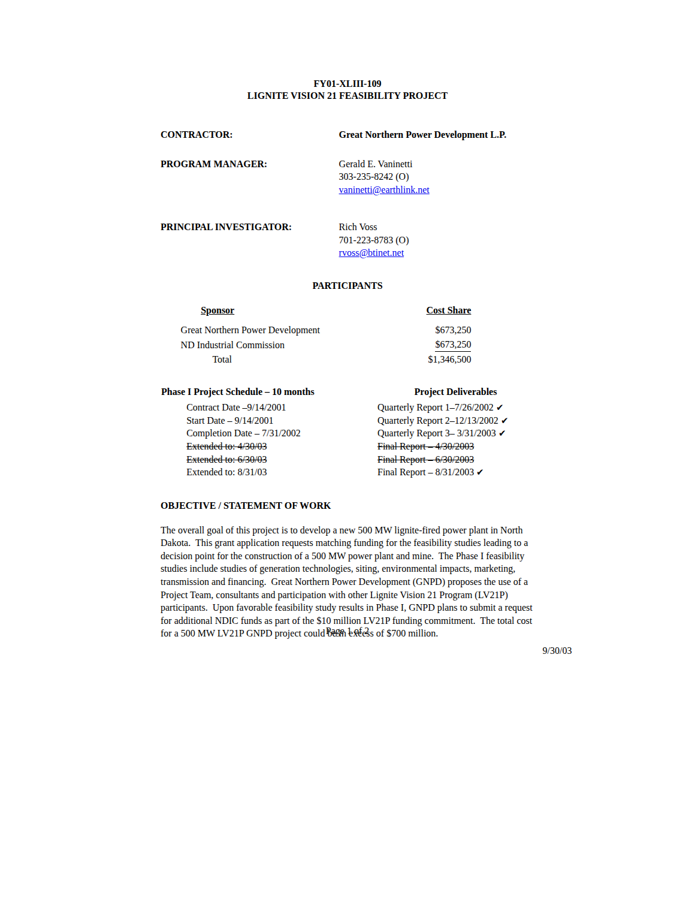FY01-XLIII-109 LIGNITE VISION 21 FEASIBILITY PROJECT
| CONTRACTOR: | Great Northern Power Development L.P. |
| PROGRAM MANAGER: | Gerald E. Vaninetti |
| | 303-235-8242 (O) |
| | vaninetti@earthlink.net |
| PRINCIPAL INVESTIGATOR: | Rich Voss |
| | 701-223-8783 (O) |
| | rvoss@btinet.net |
PARTICIPANTS
| Sponsor | Cost Share |
| --- | --- |
| Great Northern Power Development | $673,250 |
| ND Industrial Commission | $673,250 |
| Total | $1,346,500 |
| Phase I Project Schedule – 10 months | Project Deliverables |
| --- | --- |
| Contract Date –9/14/2001 | Quarterly Report 1–7/26/2002 ✔ |
| Start Date – 9/14/2001 | Quarterly Report 2–12/13/2002 ✔ |
| Completion Date – 7/31/2002 | Quarterly Report 3– 3/31/2003 ✔ |
| Extended to: 4/30/03 | Final Report – 4/30/2003 |
| Extended to: 6/30/03 | Final Report – 6/30/2003 |
| Extended to: 8/31/03 | Final Report – 8/31/2003 ✔ |
OBJECTIVE / STATEMENT OF WORK
The overall goal of this project is to develop a new 500 MW lignite-fired power plant in North Dakota. This grant application requests matching funding for the feasibility studies leading to a decision point for the construction of a 500 MW power plant and mine. The Phase I feasibility studies include studies of generation technologies, siting, environmental impacts, marketing, transmission and financing. Great Northern Power Development (GNPD) proposes the use of a Project Team, consultants and participation with other Lignite Vision 21 Program (LV21P) participants. Upon favorable feasibility study results in Phase I, GNPD plans to submit a request for additional NDIC funds as part of the $10 million LV21P funding commitment. The total cost for a 500 MW LV21P GNPD project could be in excess of $700 million.
Page 1 of 2
9/30/03